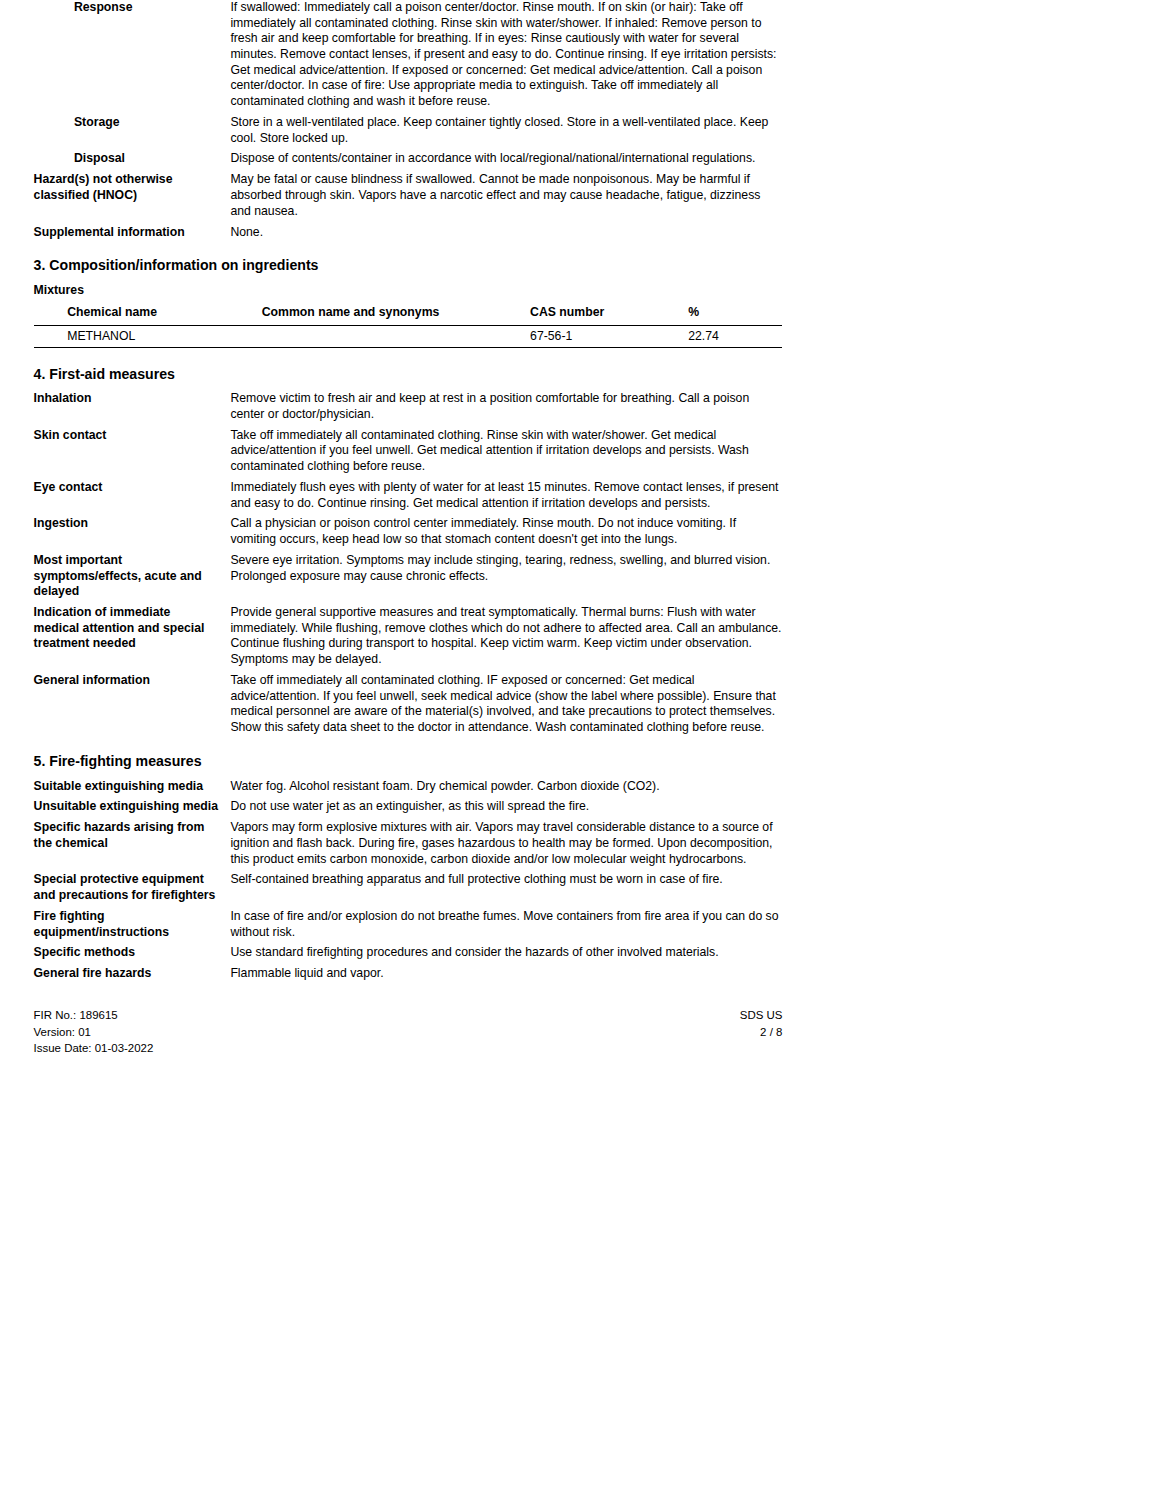Response
If swallowed: Immediately call a poison center/doctor. Rinse mouth. If on skin (or hair): Take off immediately all contaminated clothing. Rinse skin with water/shower. If inhaled: Remove person to fresh air and keep comfortable for breathing. If in eyes: Rinse cautiously with water for several minutes. Remove contact lenses, if present and easy to do. Continue rinsing. If eye irritation persists: Get medical advice/attention. If exposed or concerned: Get medical advice/attention. Call a poison center/doctor. In case of fire: Use appropriate media to extinguish. Take off immediately all contaminated clothing and wash it before reuse.
Storage
Store in a well-ventilated place. Keep container tightly closed. Store in a well-ventilated place. Keep cool. Store locked up.
Disposal
Dispose of contents/container in accordance with local/regional/national/international regulations.
Hazard(s) not otherwise classified (HNOC)
May be fatal or cause blindness if swallowed. Cannot be made nonpoisonous. May be harmful if absorbed through skin. Vapors have a narcotic effect and may cause headache, fatigue, dizziness and nausea.
Supplemental information
None.
3. Composition/information on ingredients
Mixtures
| Chemical name | Common name and synonyms | CAS number | % |
| --- | --- | --- | --- |
| METHANOL | | 67-56-1 | 22.74 |
4. First-aid measures
Inhalation
Remove victim to fresh air and keep at rest in a position comfortable for breathing. Call a poison center or doctor/physician.
Skin contact
Take off immediately all contaminated clothing. Rinse skin with water/shower. Get medical advice/attention if you feel unwell. Get medical attention if irritation develops and persists. Wash contaminated clothing before reuse.
Eye contact
Immediately flush eyes with plenty of water for at least 15 minutes. Remove contact lenses, if present and easy to do. Continue rinsing. Get medical attention if irritation develops and persists.
Ingestion
Call a physician or poison control center immediately. Rinse mouth. Do not induce vomiting. If vomiting occurs, keep head low so that stomach content doesn't get into the lungs.
Most important symptoms/effects, acute and delayed
Severe eye irritation. Symptoms may include stinging, tearing, redness, swelling, and blurred vision. Prolonged exposure may cause chronic effects.
Indication of immediate medical attention and special treatment needed
Provide general supportive measures and treat symptomatically. Thermal burns: Flush with water immediately. While flushing, remove clothes which do not adhere to affected area. Call an ambulance. Continue flushing during transport to hospital. Keep victim warm. Keep victim under observation. Symptoms may be delayed.
General information
Take off immediately all contaminated clothing. IF exposed or concerned: Get medical advice/attention. If you feel unwell, seek medical advice (show the label where possible). Ensure that medical personnel are aware of the material(s) involved, and take precautions to protect themselves. Show this safety data sheet to the doctor in attendance. Wash contaminated clothing before reuse.
5. Fire-fighting measures
Suitable extinguishing media
Water fog. Alcohol resistant foam. Dry chemical powder. Carbon dioxide (CO2).
Unsuitable extinguishing media
Do not use water jet as an extinguisher, as this will spread the fire.
Specific hazards arising from the chemical
Vapors may form explosive mixtures with air. Vapors may travel considerable distance to a source of ignition and flash back. During fire, gases hazardous to health may be formed. Upon decomposition, this product emits carbon monoxide, carbon dioxide and/or low molecular weight hydrocarbons.
Special protective equipment and precautions for firefighters
Self-contained breathing apparatus and full protective clothing must be worn in case of fire.
Fire fighting equipment/instructions
In case of fire and/or explosion do not breathe fumes. Move containers from fire area if you can do so without risk.
Specific methods
Use standard firefighting procedures and consider the hazards of other involved materials.
General fire hazards
Flammable liquid and vapor.
FIR No.: 189615
Version: 01
Issue Date: 01-03-2022
SDS US
2 / 8